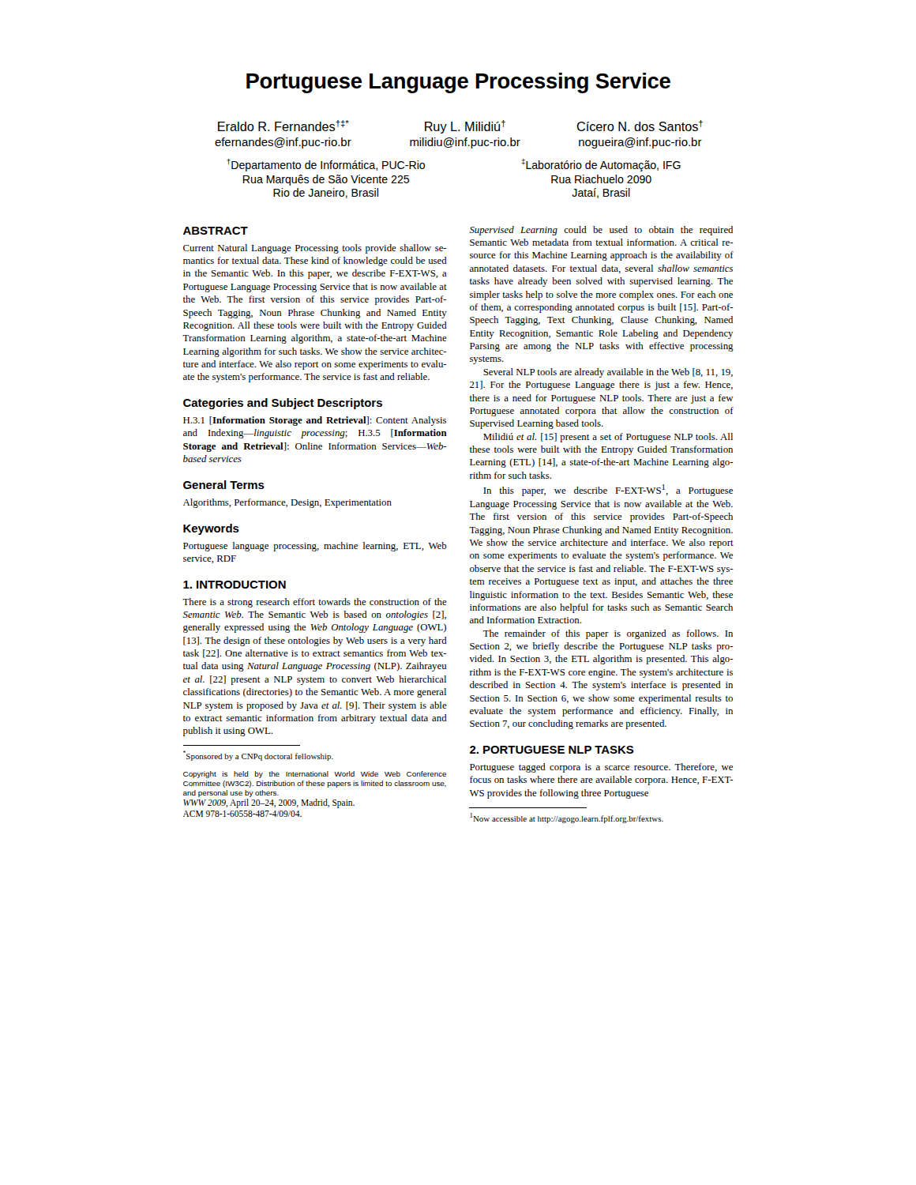Portuguese Language Processing Service
| Eraldo R. Fernandes †‡ * efernandes@inf.puc-rio.br | Ruy L. Milidiú † milidiu@inf.puc-rio.br | Cícero N. dos Santos † nogueira@inf.puc-rio.br |
| † Departamento de Informática, PUC-Rio Rua Marquês de São Vicente 225 Rio de Janeiro, Brasil | ‡ Laboratório de Automação, IFG Rua Riachuelo 2090 Jataí, Brasil |
ABSTRACT
Current Natural Language Processing tools provide shallow semantics for textual data. These kind of knowledge could be used in the Semantic Web. In this paper, we describe F-EXT-WS, a Portuguese Language Processing Service that is now available at the Web. The first version of this service provides Part-of-Speech Tagging, Noun Phrase Chunking and Named Entity Recognition. All these tools were built with the Entropy Guided Transformation Learning algorithm, a state-of-the-art Machine Learning algorithm for such tasks. We show the service architecture and interface. We also report on some experiments to evaluate the system's performance. The service is fast and reliable.
Categories and Subject Descriptors
H.3.1 [Information Storage and Retrieval]: Content Analysis and Indexing—linguistic processing; H.3.5 [Information Storage and Retrieval]: Online Information Services—Web-based services
General Terms
Algorithms, Performance, Design, Experimentation
Keywords
Portuguese language processing, machine learning, ETL, Web service, RDF
1. INTRODUCTION
There is a strong research effort towards the construction of the Semantic Web. The Semantic Web is based on ontologies [2], generally expressed using the Web Ontology Language (OWL) [13]. The design of these ontologies by Web users is a very hard task [22]. One alternative is to extract semantics from Web textual data using Natural Language Processing (NLP). Zaihrayeu et al. [22] present a NLP system to convert Web hierarchical classifications (directories) to the Semantic Web. A more general NLP system is proposed by Java et al. [9]. Their system is able to extract semantic information from arbitrary textual data and publish it using OWL.
*Sponsored by a CNPq doctoral fellowship.
Copyright is held by the International World Wide Web Conference Committee (IW3C2). Distribution of these papers is limited to classroom use, and personal use by others.
WWW 2009, April 20–24, 2009, Madrid, Spain.
ACM 978-1-60558-487-4/09/04.
Supervised Learning could be used to obtain the required Semantic Web metadata from textual information. A critical resource for this Machine Learning approach is the availability of annotated datasets. For textual data, several shallow semantics tasks have already been solved with supervised learning. The simpler tasks help to solve the more complex ones. For each one of them, a corresponding annotated corpus is built [15]. Part-of-Speech Tagging, Text Chunking, Clause Chunking, Named Entity Recognition, Semantic Role Labeling and Dependency Parsing are among the NLP tasks with effective processing systems.
Several NLP tools are already available in the Web [8, 11, 19, 21]. For the Portuguese Language there is just a few. Hence, there is a need for Portuguese NLP tools. There are just a few Portuguese annotated corpora that allow the construction of Supervised Learning based tools.
Milidiú et al. [15] present a set of Portuguese NLP tools. All these tools were built with the Entropy Guided Transformation Learning (ETL) [14], a state-of-the-art Machine Learning algorithm for such tasks.
In this paper, we describe F-EXT-WS1, a Portuguese Language Processing Service that is now available at the Web. The first version of this service provides Part-of-Speech Tagging, Noun Phrase Chunking and Named Entity Recognition. We show the service architecture and interface. We also report on some experiments to evaluate the system's performance. We observe that the service is fast and reliable. The F-EXT-WS system receives a Portuguese text as input, and attaches the three linguistic information to the text. Besides Semantic Web, these informations are also helpful for tasks such as Semantic Search and Information Extraction.
The remainder of this paper is organized as follows. In Section 2, we briefly describe the Portuguese NLP tasks provided. In Section 3, the ETL algorithm is presented. This algorithm is the F-EXT-WS core engine. The system's architecture is described in Section 4. The system's interface is presented in Section 5. In Section 6, we show some experimental results to evaluate the system performance and efficiency. Finally, in Section 7, our concluding remarks are presented.
2. PORTUGUESE NLP TASKS
Portuguese tagged corpora is a scarce resource. Therefore, we focus on tasks where there are available corpora. Hence, F-EXT-WS provides the following three Portuguese
1Now accessible at http://agogo.learn.fplf.org.br/fextws.